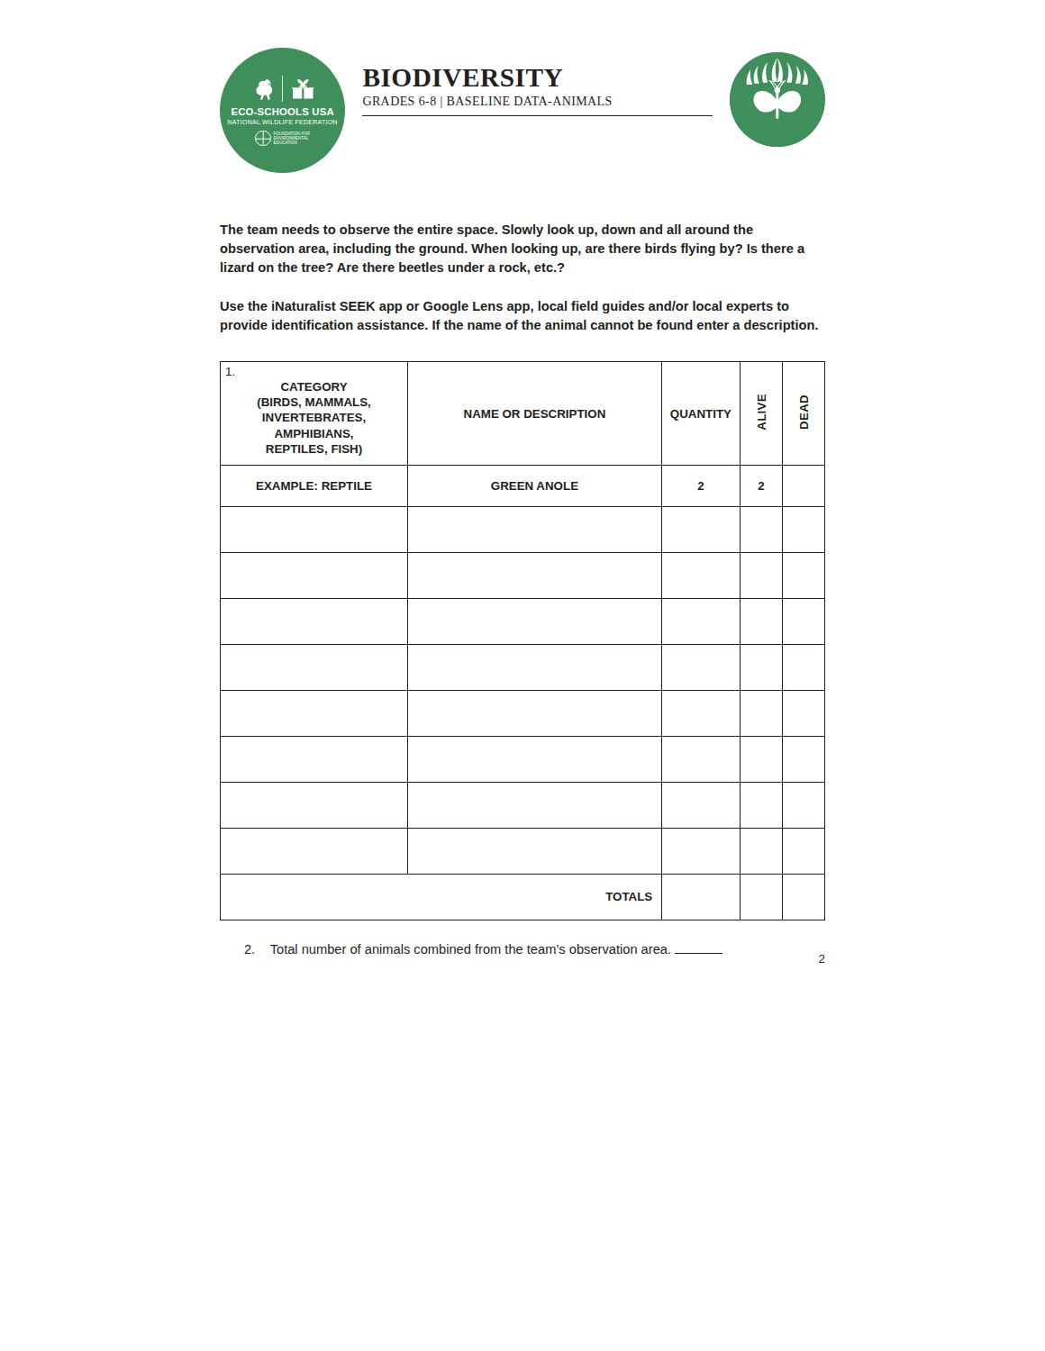ECO-SCHOOLS USA
NATIONAL WILDLIFE FEDERATION
FOUNDATION FOR
ENVIRONMENTAL
EDUCATION
BIODIVERSITY
GRADES 6-8 | BASELINE DATA-ANIMALS
The team needs to observe the entire space. Slowly look up, down and all around the observation area, including the ground. When looking up, are there birds flying by? Is there a lizard on the tree? Are there beetles under a rock, etc.?
Use the iNaturalist SEEK app or Google Lens app, local field guides and/or local experts to provide identification assistance. If the name of the animal cannot be found enter a description.
| 1. CATEGORY (BIRDS, MAMMALS, INVERTEBRATES, AMPHIBIANS, REPTILES, FISH) | NAME OR DESCRIPTION | QUANTITY | ALIVE | DEAD |
| --- | --- | --- | --- | --- |
| EXAMPLE: REPTILE | GREEN ANOLE | 2 | 2 | |
| TOTALS | | | |
2. Total number of animals combined from the team’s observation area.
2